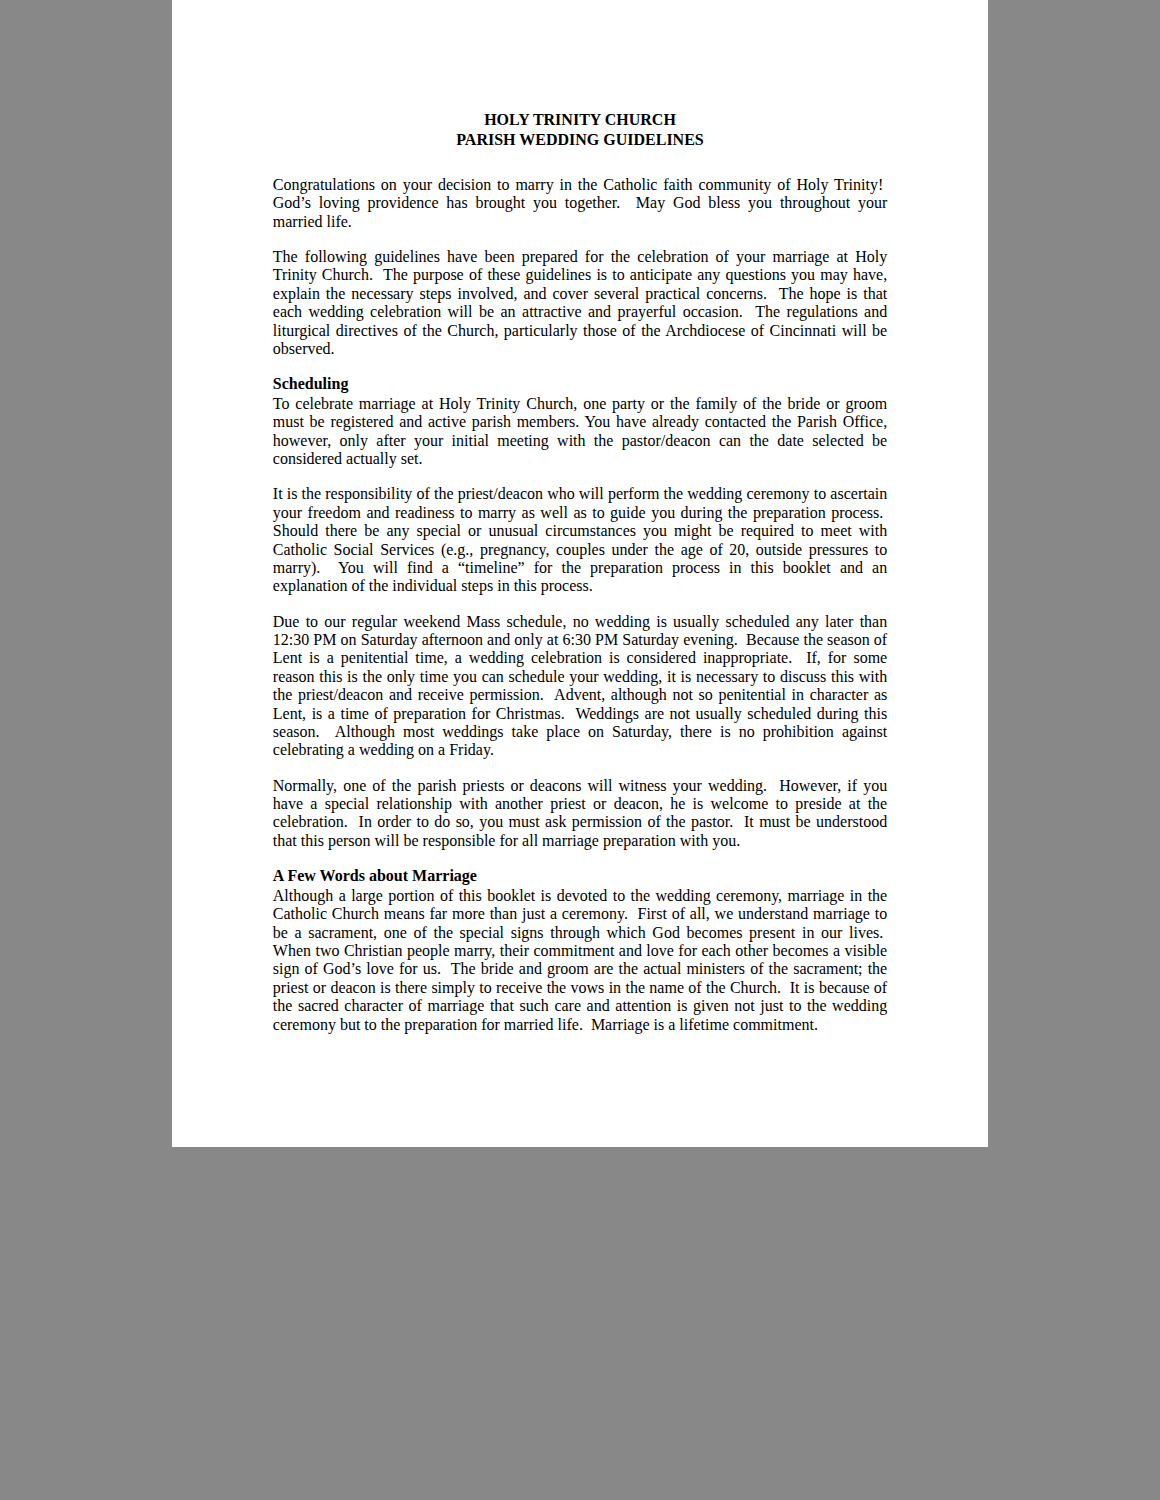HOLY TRINITY CHURCH PARISH WEDDING GUIDELINES
Congratulations on your decision to marry in the Catholic faith community of Holy Trinity! God’s loving providence has brought you together. May God bless you throughout your married life.
The following guidelines have been prepared for the celebration of your marriage at Holy Trinity Church. The purpose of these guidelines is to anticipate any questions you may have, explain the necessary steps involved, and cover several practical concerns. The hope is that each wedding celebration will be an attractive and prayerful occasion. The regulations and liturgical directives of the Church, particularly those of the Archdiocese of Cincinnati will be observed.
Scheduling
To celebrate marriage at Holy Trinity Church, one party or the family of the bride or groom must be registered and active parish members. You have already contacted the Parish Office, however, only after your initial meeting with the pastor/deacon can the date selected be considered actually set.
It is the responsibility of the priest/deacon who will perform the wedding ceremony to ascertain your freedom and readiness to marry as well as to guide you during the preparation process. Should there be any special or unusual circumstances you might be required to meet with Catholic Social Services (e.g., pregnancy, couples under the age of 20, outside pressures to marry). You will find a “timeline” for the preparation process in this booklet and an explanation of the individual steps in this process.
Due to our regular weekend Mass schedule, no wedding is usually scheduled any later than 12:30 PM on Saturday afternoon and only at 6:30 PM Saturday evening. Because the season of Lent is a penitential time, a wedding celebration is considered inappropriate. If, for some reason this is the only time you can schedule your wedding, it is necessary to discuss this with the priest/deacon and receive permission. Advent, although not so penitential in character as Lent, is a time of preparation for Christmas. Weddings are not usually scheduled during this season. Although most weddings take place on Saturday, there is no prohibition against celebrating a wedding on a Friday.
Normally, one of the parish priests or deacons will witness your wedding. However, if you have a special relationship with another priest or deacon, he is welcome to preside at the celebration. In order to do so, you must ask permission of the pastor. It must be understood that this person will be responsible for all marriage preparation with you.
A Few Words about Marriage
Although a large portion of this booklet is devoted to the wedding ceremony, marriage in the Catholic Church means far more than just a ceremony. First of all, we understand marriage to be a sacrament, one of the special signs through which God becomes present in our lives. When two Christian people marry, their commitment and love for each other becomes a visible sign of God’s love for us. The bride and groom are the actual ministers of the sacrament; the priest or deacon is there simply to receive the vows in the name of the Church. It is because of the sacred character of marriage that such care and attention is given not just to the wedding ceremony but to the preparation for married life. Marriage is a lifetime commitment.